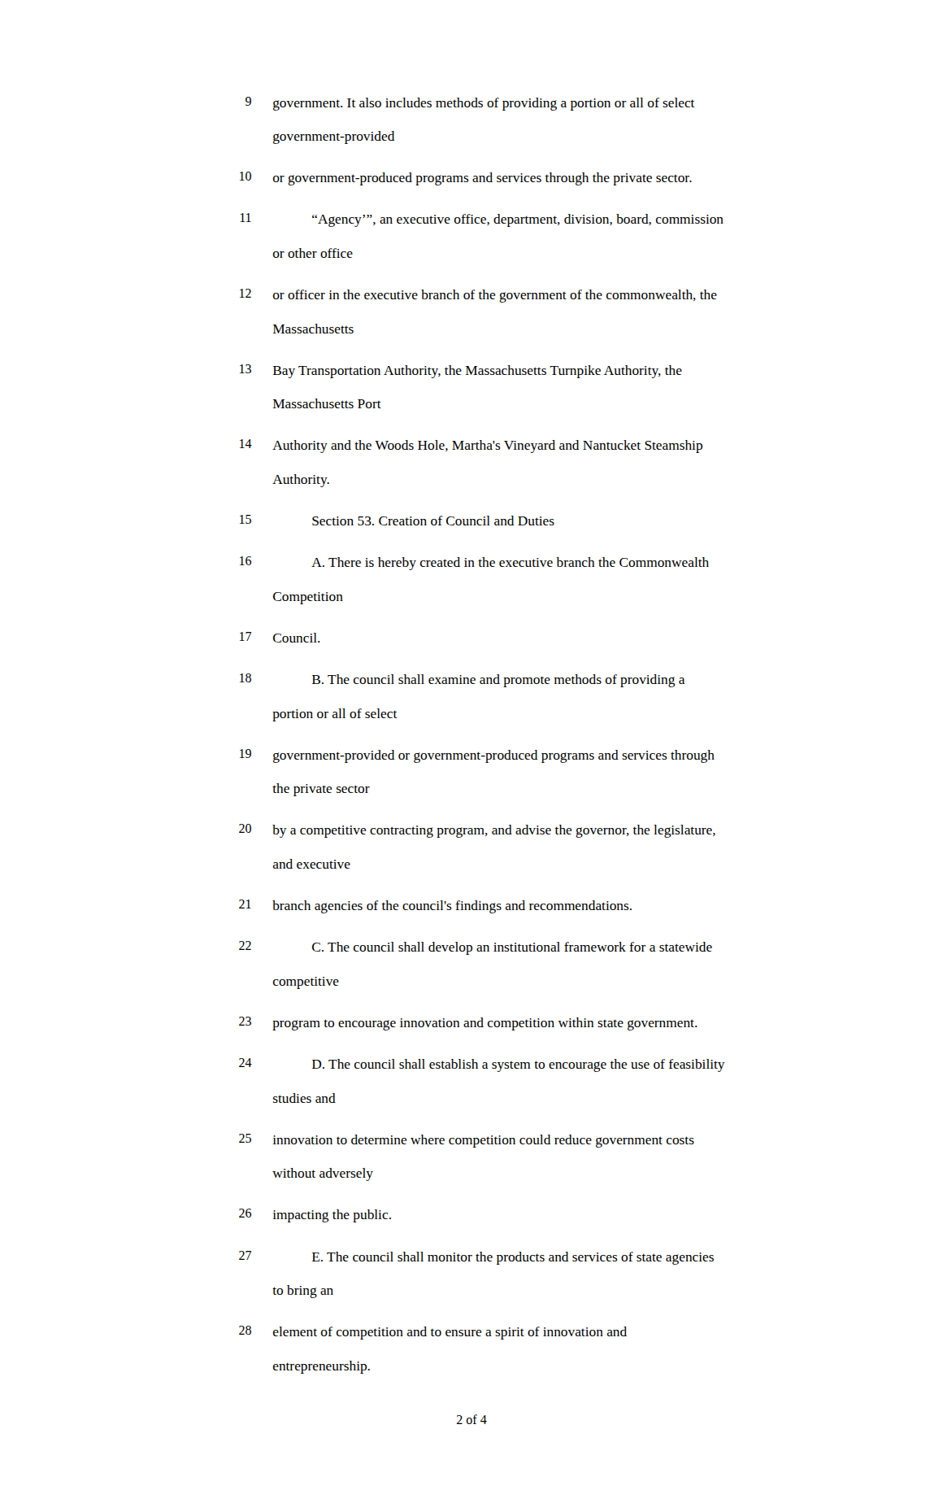9
government. It also includes methods of providing a portion or all of select government-provided
10
or government-produced programs and services through the private sector.
11
“Agency’”, an executive office, department, division, board, commission or other office
12
or officer in the executive branch of the government of the commonwealth, the Massachusetts
13
Bay Transportation Authority, the Massachusetts Turnpike Authority, the Massachusetts Port
14
Authority and the Woods Hole, Martha's Vineyard and Nantucket Steamship Authority.
15
Section 53. Creation of Council and Duties
16
A. There is hereby created in the executive branch the Commonwealth Competition
17
Council.
18
B. The council shall examine and promote methods of providing a portion or all of select
19
government-provided or government-produced programs and services through the private sector
20
by a competitive contracting program, and advise the governor, the legislature, and executive
21
branch agencies of the council's findings and recommendations.
22
C. The council shall develop an institutional framework for a statewide competitive
23
program to encourage innovation and competition within state government.
24
D. The council shall establish a system to encourage the use of feasibility studies and
25
innovation to determine where competition could reduce government costs without adversely
26
impacting the public.
27
E. The council shall monitor the products and services of state agencies to bring an
28
element of competition and to ensure a spirit of innovation and entrepreneurship.
2 of 4